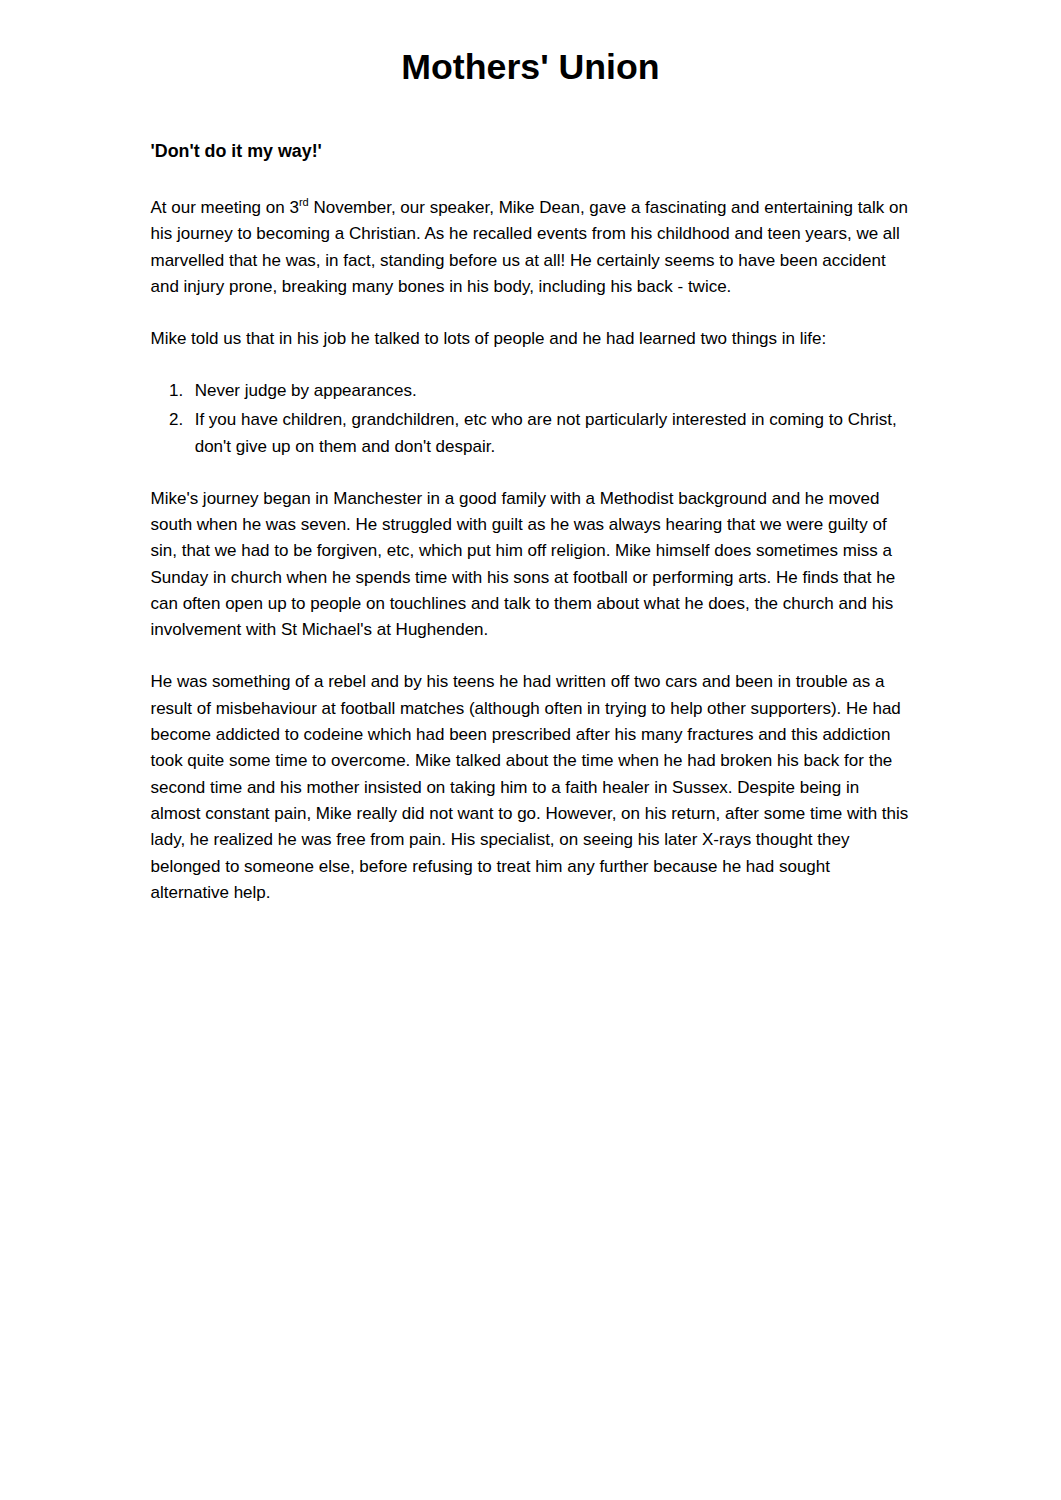Mothers' Union
'Don't do it my way!'
At our meeting on 3rd November, our speaker, Mike Dean, gave a fascinating and entertaining talk on his journey to becoming a Christian. As he recalled events from his childhood and teen years, we all marvelled that he was, in fact, standing before us at all! He certainly seems to have been accident and injury prone, breaking many bones in his body, including his back - twice.
Mike told us that in his job he talked to lots of people and he had learned two things in life:
Never judge by appearances.
If you have children, grandchildren, etc who are not particularly interested in coming to Christ, don't give up on them and don't despair.
Mike's journey began in Manchester in a good family with a Methodist background and he moved south when he was seven. He struggled with guilt as he was always hearing that we were guilty of sin, that we had to be forgiven, etc, which put him off religion. Mike himself does sometimes miss a Sunday in church when he spends time with his sons at football or performing arts. He finds that he can often open up to people on touchlines and talk to them about what he does, the church and his involvement with St Michael's at Hughenden.
He was something of a rebel and by his teens he had written off two cars and been in trouble as a result of misbehaviour at football matches (although often in trying to help other supporters). He had become addicted to codeine which had been prescribed after his many fractures and this addiction took quite some time to overcome. Mike talked about the time when he had broken his back for the second time and his mother insisted on taking him to a faith healer in Sussex. Despite being in almost constant pain, Mike really did not want to go. However, on his return, after some time with this lady, he realized he was free from pain. His specialist, on seeing his later X-rays thought they belonged to someone else, before refusing to treat him any further because he had sought alternative help.